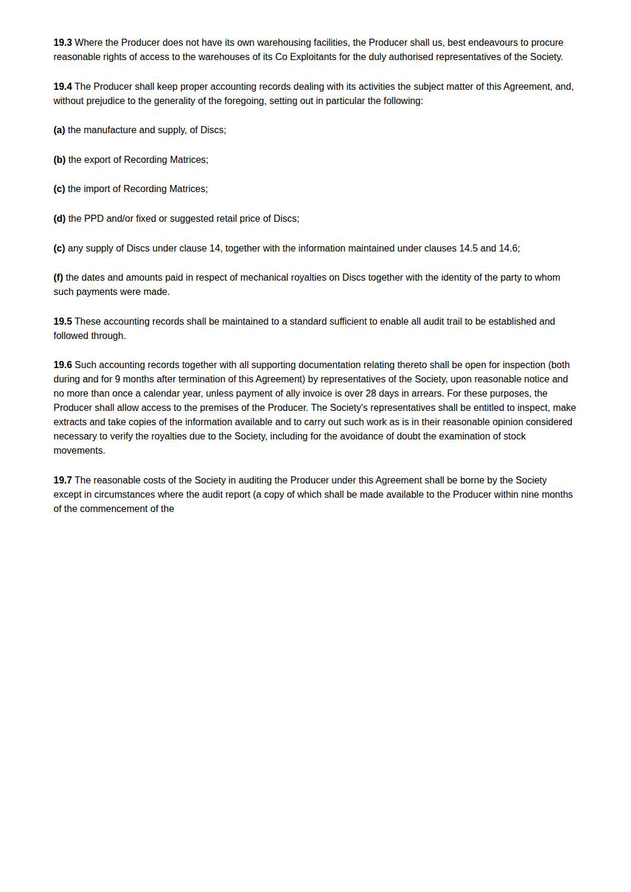19.3 Where the Producer does not have its own warehousing facilities, the Producer shall us, best endeavours to procure reasonable rights of access to the warehouses of its Co Exploitants for the duly authorised representatives of the Society.
19.4 The Producer shall keep proper accounting records dealing with its activities the subject matter of this Agreement, and, without prejudice to the generality of the foregoing, setting out in particular the following:
(a) the manufacture and supply, of Discs;
(b) the export of Recording Matrices;
(c) the import of Recording Matrices;
(d) the PPD and/or fixed or suggested retail price of Discs;
(c) any supply of Discs under clause 14, together with the information maintained under clauses 14.5 and 14.6;
(f) the dates and amounts paid in respect of mechanical royalties on Discs together with the identity of the party to whom such payments were made.
19.5 These accounting records shall be maintained to a standard sufficient to enable all audit trail to be established and followed through.
19.6 Such accounting records together with all supporting documentation relating thereto shall be open for inspection (both during and for 9 months after termination of this Agreement) by representatives of the Society, upon reasonable notice and no more than once a calendar year, unless payment of ally invoice is over 28 days in arrears. For these purposes, the Producer shall allow access to the premises of the Producer. The Society's representatives shall be entitled to inspect, make extracts and take copies of the information available and to carry out such work as is in their reasonable opinion considered necessary to verify the royalties due to the Society, including for the avoidance of doubt the examination of stock movements.
19.7 The reasonable costs of the Society in auditing the Producer under this Agreement shall be borne by the Society except in circumstances where the audit report (a copy of which shall be made available to the Producer within nine months of the commencement of the